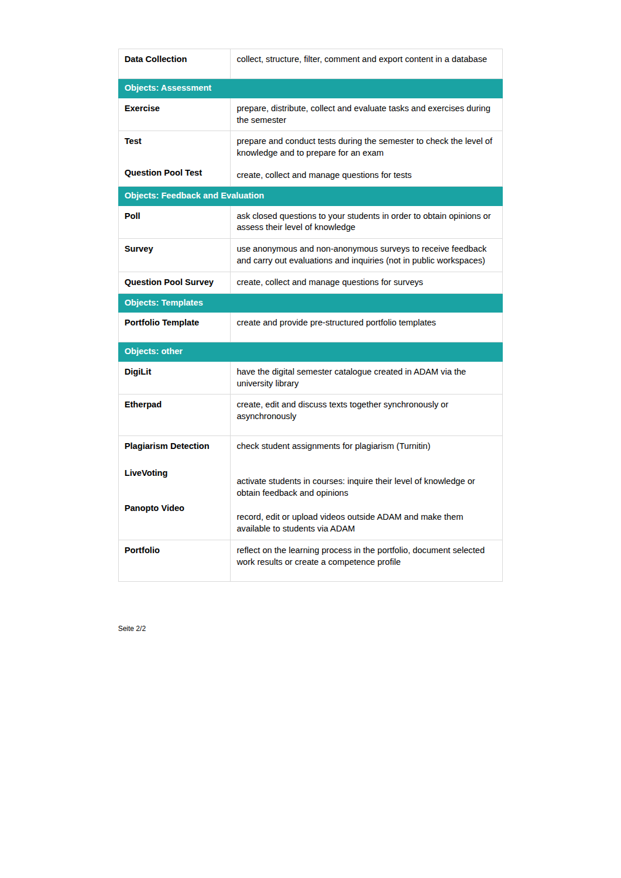| Data Collection | collect, structure, filter, comment and export content in a database |
| Objects: Assessment |
| Exercise | prepare, distribute, collect and evaluate tasks and exercises during the semester |
| Test Question Pool Test | prepare and conduct tests during the semester to check the level of knowledge and to prepare for an exam create, collect and manage questions for tests |
| Objects: Feedback and Evaluation |
| Poll | ask closed questions to your students in order to obtain opinions or assess their level of knowledge |
| Survey | use anonymous and non-anonymous surveys to receive feedback and carry out evaluations and inquiries (not in public workspaces) |
| Question Pool Survey | create, collect and manage questions for surveys |
| Objects: Templates |
| Portfolio Template | create and provide pre-structured portfolio templates |
| Objects: other |
| DigiLit | have the digital semester catalogue created in ADAM via the university library |
| Etherpad | create, edit and discuss texts together synchronously or asynchronously |
| Plagiarism Detection LiveVoting Panopto Video | check student assignments for plagiarism (Turnitin) activate students in courses: inquire their level of knowledge or obtain feedback and opinions record, edit or upload videos outside ADAM and make them available to students via ADAM |
| Portfolio | reflect on the learning process in the portfolio, document selected work results or create a competence profile |
Seite 2/2